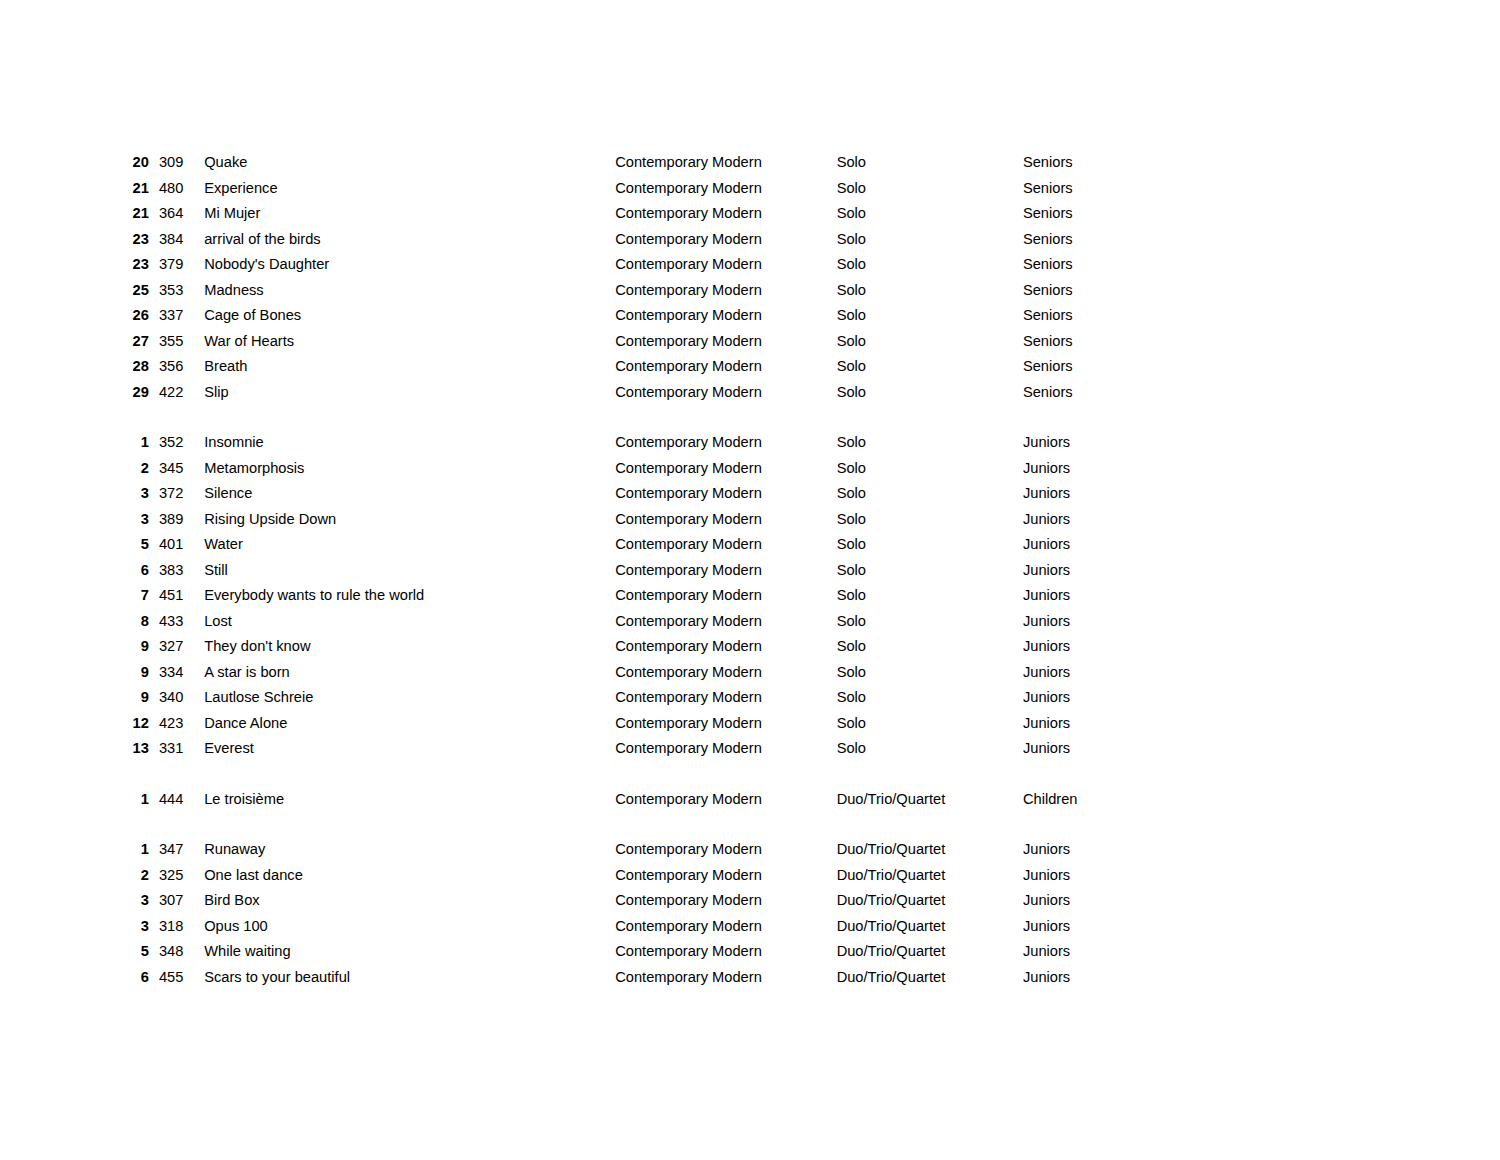| 20 | 309 | Quake | Contemporary Modern | Solo | Seniors |
| 21 | 480 | Experience | Contemporary Modern | Solo | Seniors |
| 21 | 364 | Mi Mujer | Contemporary Modern | Solo | Seniors |
| 23 | 384 | arrival of the birds | Contemporary Modern | Solo | Seniors |
| 23 | 379 | Nobody's Daughter | Contemporary Modern | Solo | Seniors |
| 25 | 353 | Madness | Contemporary Modern | Solo | Seniors |
| 26 | 337 | Cage of Bones | Contemporary Modern | Solo | Seniors |
| 27 | 355 | War of Hearts | Contemporary Modern | Solo | Seniors |
| 28 | 356 | Breath | Contemporary Modern | Solo | Seniors |
| 29 | 422 | Slip | Contemporary Modern | Solo | Seniors |
| 1 | 352 | Insomnie | Contemporary Modern | Solo | Juniors |
| 2 | 345 | Metamorphosis | Contemporary Modern | Solo | Juniors |
| 3 | 372 | Silence | Contemporary Modern | Solo | Juniors |
| 3 | 389 | Rising Upside Down | Contemporary Modern | Solo | Juniors |
| 5 | 401 | Water | Contemporary Modern | Solo | Juniors |
| 6 | 383 | Still | Contemporary Modern | Solo | Juniors |
| 7 | 451 | Everybody wants to rule the world | Contemporary Modern | Solo | Juniors |
| 8 | 433 | Lost | Contemporary Modern | Solo | Juniors |
| 9 | 327 | They don't know | Contemporary Modern | Solo | Juniors |
| 9 | 334 | A star is born | Contemporary Modern | Solo | Juniors |
| 9 | 340 | Lautlose Schreie | Contemporary Modern | Solo | Juniors |
| 12 | 423 | Dance Alone | Contemporary Modern | Solo | Juniors |
| 13 | 331 | Everest | Contemporary Modern | Solo | Juniors |
| 1 | 444 | Le troisième | Contemporary Modern | Duo/Trio/Quartet | Children |
| 1 | 347 | Runaway | Contemporary Modern | Duo/Trio/Quartet | Juniors |
| 2 | 325 | One last dance | Contemporary Modern | Duo/Trio/Quartet | Juniors |
| 3 | 307 | Bird Box | Contemporary Modern | Duo/Trio/Quartet | Juniors |
| 3 | 318 | Opus 100 | Contemporary Modern | Duo/Trio/Quartet | Juniors |
| 5 | 348 | While waiting | Contemporary Modern | Duo/Trio/Quartet | Juniors |
| 6 | 455 | Scars to your beautiful | Contemporary Modern | Duo/Trio/Quartet | Juniors |